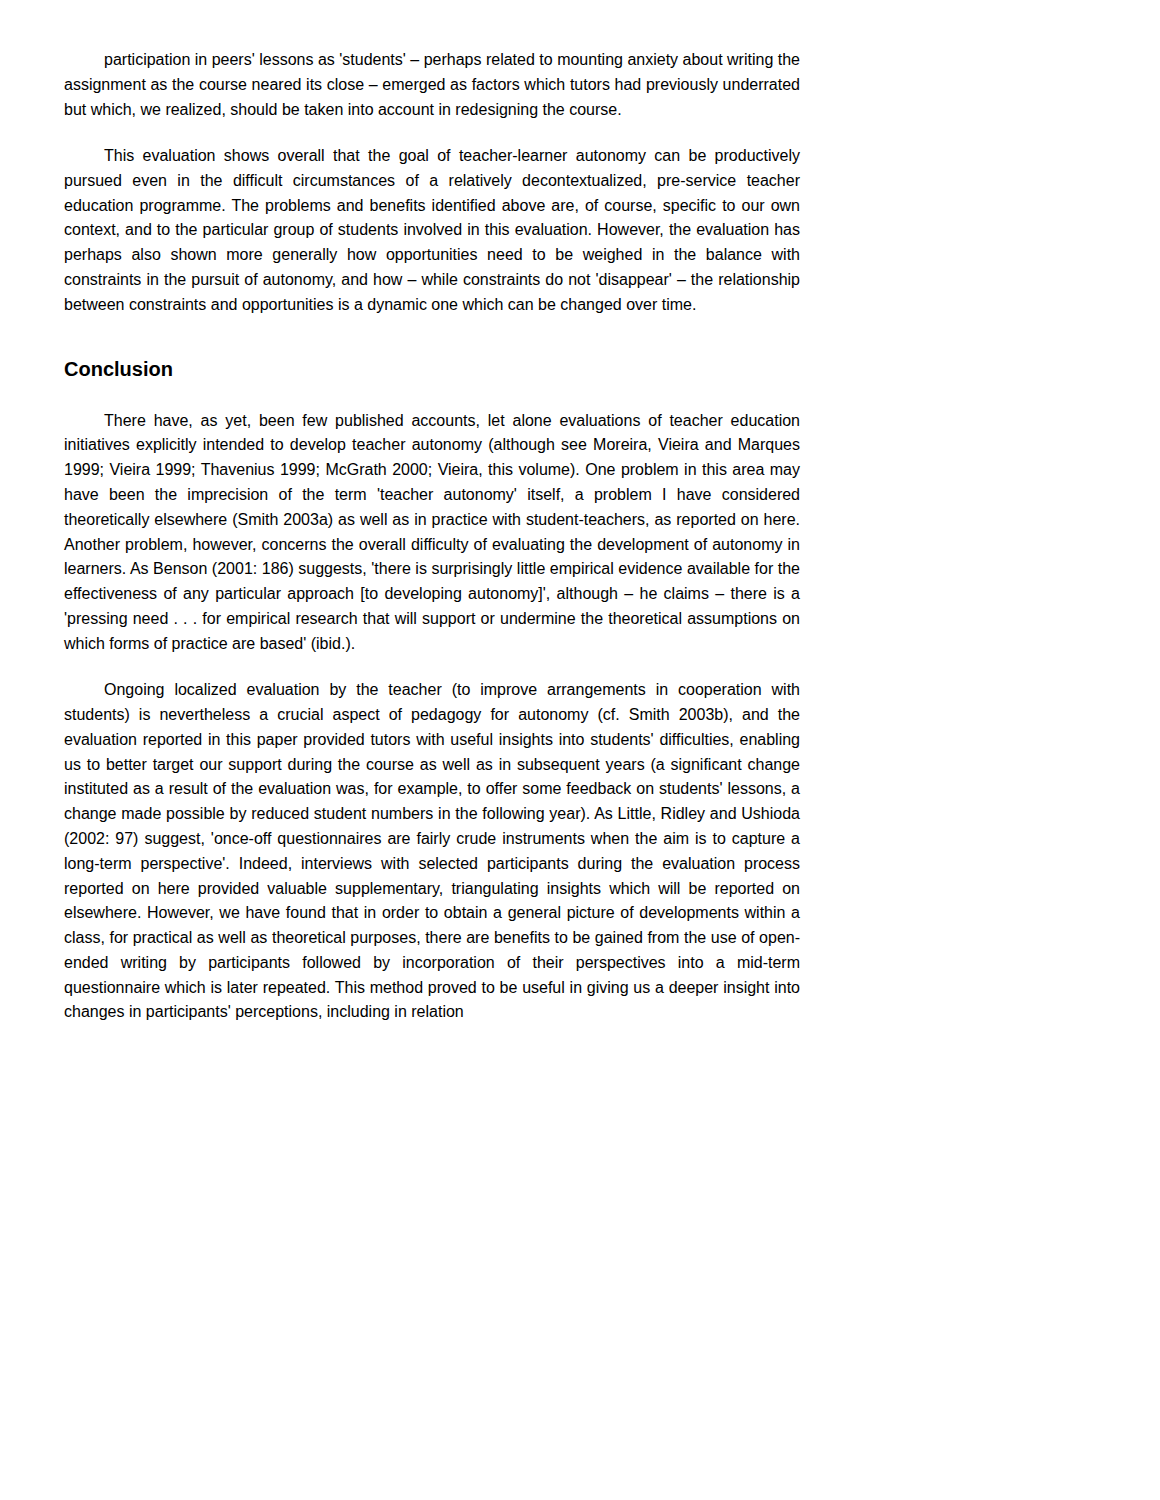participation in peers' lessons as 'students' – perhaps related to mounting anxiety about writing the assignment as the course neared its close – emerged as factors which tutors had previously underrated but which, we realized, should be taken into account in redesigning the course.
This evaluation shows overall that the goal of teacher-learner autonomy can be productively pursued even in the difficult circumstances of a relatively decontextualized, pre-service teacher education programme. The problems and benefits identified above are, of course, specific to our own context, and to the particular group of students involved in this evaluation. However, the evaluation has perhaps also shown more generally how opportunities need to be weighed in the balance with constraints in the pursuit of autonomy, and how – while constraints do not 'disappear' – the relationship between constraints and opportunities is a dynamic one which can be changed over time.
Conclusion
There have, as yet, been few published accounts, let alone evaluations of teacher education initiatives explicitly intended to develop teacher autonomy (although see Moreira, Vieira and Marques 1999; Vieira 1999; Thavenius 1999; McGrath 2000; Vieira, this volume). One problem in this area may have been the imprecision of the term 'teacher autonomy' itself, a problem I have considered theoretically elsewhere (Smith 2003a) as well as in practice with student-teachers, as reported on here. Another problem, however, concerns the overall difficulty of evaluating the development of autonomy in learners. As Benson (2001: 186) suggests, 'there is surprisingly little empirical evidence available for the effectiveness of any particular approach [to developing autonomy]', although – he claims – there is a 'pressing need . . . for empirical research that will support or undermine the theoretical assumptions on which forms of practice are based' (ibid.).
Ongoing localized evaluation by the teacher (to improve arrangements in cooperation with students) is nevertheless a crucial aspect of pedagogy for autonomy (cf. Smith 2003b), and the evaluation reported in this paper provided tutors with useful insights into students' difficulties, enabling us to better target our support during the course as well as in subsequent years (a significant change instituted as a result of the evaluation was, for example, to offer some feedback on students' lessons, a change made possible by reduced student numbers in the following year). As Little, Ridley and Ushioda (2002: 97) suggest, 'once-off questionnaires are fairly crude instruments when the aim is to capture a long-term perspective'. Indeed, interviews with selected participants during the evaluation process reported on here provided valuable supplementary, triangulating insights which will be reported on elsewhere. However, we have found that in order to obtain a general picture of developments within a class, for practical as well as theoretical purposes, there are benefits to be gained from the use of open-ended writing by participants followed by incorporation of their perspectives into a mid-term questionnaire which is later repeated. This method proved to be useful in giving us a deeper insight into changes in participants' perceptions, including in relation